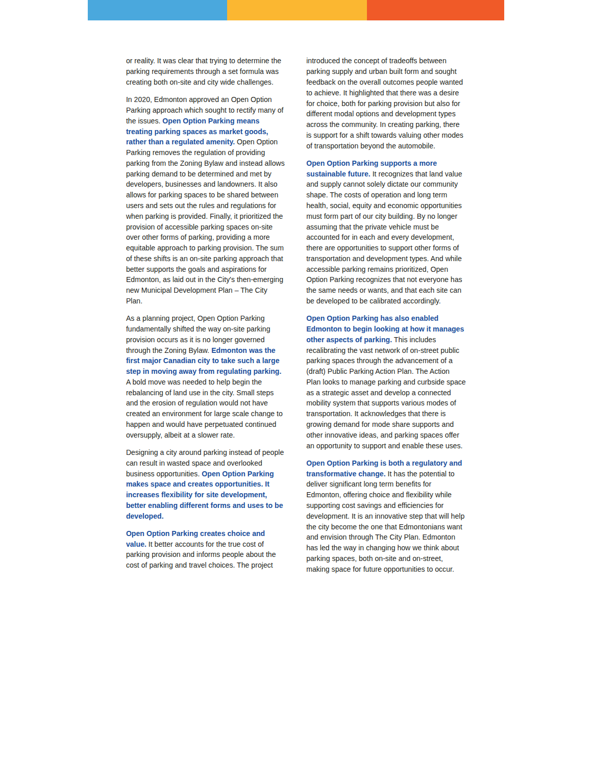or reality. It was clear that trying to determine the parking requirements through a set formula was creating both on-site and city wide challenges.
In 2020, Edmonton approved an Open Option Parking approach which sought to rectify many of the issues. Open Option Parking means treating parking spaces as market goods, rather than a regulated amenity. Open Option Parking removes the regulation of providing parking from the Zoning Bylaw and instead allows parking demand to be determined and met by developers, businesses and landowners. It also allows for parking spaces to be shared between users and sets out the rules and regulations for when parking is provided. Finally, it prioritized the provision of accessible parking spaces on-site over other forms of parking, providing a more equitable approach to parking provision. The sum of these shifts is an on-site parking approach that better supports the goals and aspirations for Edmonton, as laid out in the City's then-emerging new Municipal Development Plan – The City Plan.
As a planning project, Open Option Parking fundamentally shifted the way on-site parking provision occurs as it is no longer governed through the Zoning Bylaw. Edmonton was the first major Canadian city to take such a large step in moving away from regulating parking. A bold move was needed to help begin the rebalancing of land use in the city. Small steps and the erosion of regulation would not have created an environment for large scale change to happen and would have perpetuated continued oversupply, albeit at a slower rate.
Designing a city around parking instead of people can result in wasted space and overlooked business opportunities. Open Option Parking makes space and creates opportunities. It increases flexibility for site development, better enabling different forms and uses to be developed.
Open Option Parking creates choice and value. It better accounts for the true cost of parking provision and informs people about the cost of parking and travel choices. The project introduced the concept of tradeoffs between parking supply and urban built form and sought feedback on the overall outcomes people wanted to achieve. It highlighted that there was a desire for choice, both for parking provision but also for different modal options and development types across the community. In creating parking, there is support for a shift towards valuing other modes of transportation beyond the automobile.
Open Option Parking supports a more sustainable future. It recognizes that land value and supply cannot solely dictate our community shape. The costs of operation and long term health, social, equity and economic opportunities must form part of our city building. By no longer assuming that the private vehicle must be accounted for in each and every development, there are opportunities to support other forms of transportation and development types. And while accessible parking remains prioritized, Open Option Parking recognizes that not everyone has the same needs or wants, and that each site can be developed to be calibrated accordingly.
Open Option Parking has also enabled Edmonton to begin looking at how it manages other aspects of parking. This includes recalibrating the vast network of on-street public parking spaces through the advancement of a (draft) Public Parking Action Plan. The Action Plan looks to manage parking and curbside space as a strategic asset and develop a connected mobility system that supports various modes of transportation. It acknowledges that there is growing demand for mode share supports and other innovative ideas, and parking spaces offer an opportunity to support and enable these uses.
Open Option Parking is both a regulatory and transformative change. It has the potential to deliver significant long term benefits for Edmonton, offering choice and flexibility while supporting cost savings and efficiencies for development. It is an innovative step that will help the city become the one that Edmontonians want and envision through The City Plan. Edmonton has led the way in changing how we think about parking spaces, both on-site and on-street, making space for future opportunities to occur.